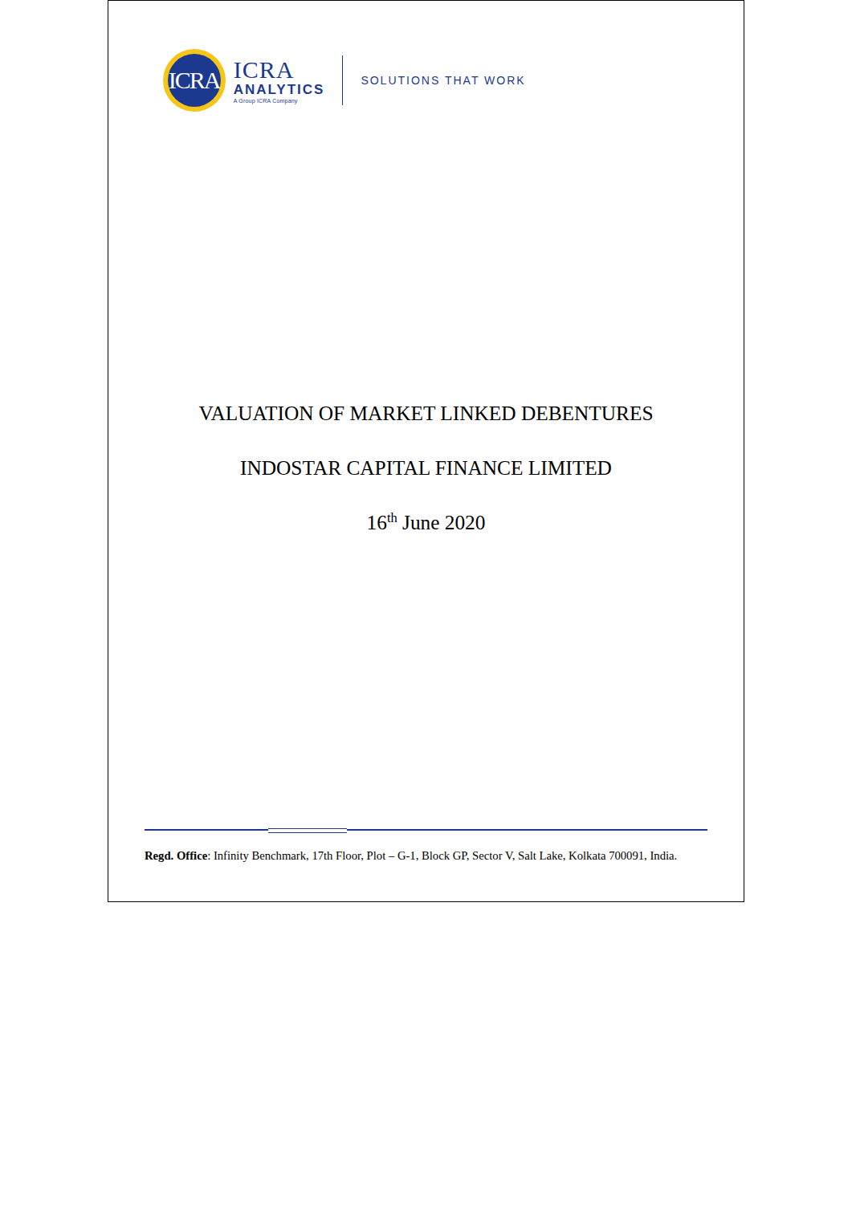ICRA
ICRA
ANALYTICS
A Group ICRA Company
SOLUTIONS THAT WORK
VALUATION OF MARKET LINKED DEBENTURES
INDOSTAR CAPITAL FINANCE LIMITED
16th June 2020
Regd. Office: Infinity Benchmark, 17th Floor, Plot – G-1, Block GP, Sector V, Salt Lake, Kolkata 700091, India.